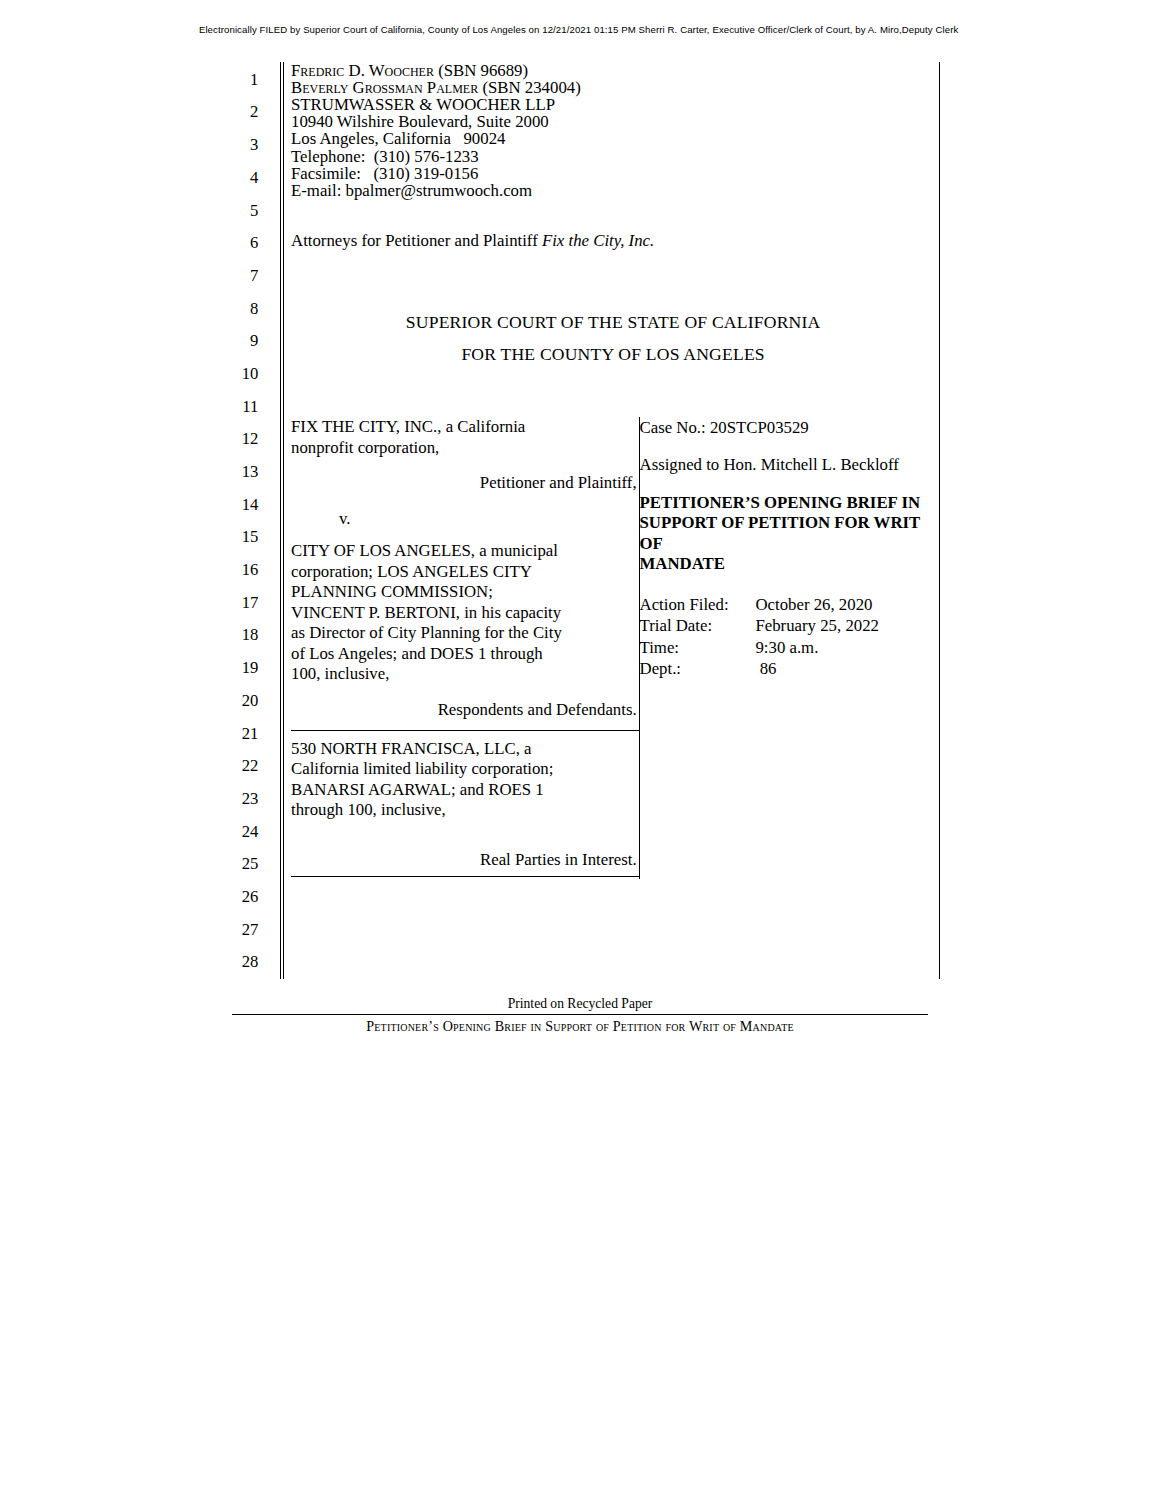Electronically FILED by Superior Court of California, County of Los Angeles on 12/21/2021 01:15 PM Sherri R. Carter, Executive Officer/Clerk of Court, by A. Miro,Deputy Clerk
1
2
3
4
5
6
7
8
9
10
11
12
13
14
15
16
17
18
19
20
21
22
23
24
25
26
27
28
Fredric D. Woocher (SBN 96689) Beverly Grossman Palmer (SBN 234004) STRUMWASSER & WOOCHER LLP 10940 Wilshire Boulevard, Suite 2000 Los Angeles, California 90024 Telephone: (310) 576-1233 Facsimile: (310) 319-0156 E-mail: bpalmer@strumwooch.com
Attorneys for Petitioner and Plaintiff Fix the City, Inc.
SUPERIOR COURT OF THE STATE OF CALIFORNIA
FOR THE COUNTY OF LOS ANGELES
| FIX THE CITY, INC., a California nonprofit corporation, Petitioner and Plaintiff, v. CITY OF LOS ANGELES, a municipal corporation; LOS ANGELES CITY PLANNING COMMISSION; VINCENT P. BERTONI, in his capacity as Director of City Planning for the City of Los Angeles; and DOES 1 through 100, inclusive, Respondents and Defendants. 530 NORTH FRANCISCA, LLC, a California limited liability corporation; BANARSI AGARWAL; and ROES 1 through 100, inclusive, Real Parties in Interest. | Case No.: 20STCP03529 Assigned to Hon. Mitchell L. Beckloff PETITIONER’S OPENING BRIEF IN SUPPORT OF PETITION FOR WRIT OF MANDATE / Action Filed: / October 26, 2020 / / Trial Date: / February 25, 2022 / / Time: / 9:30 a.m. / / Dept.: / 86 / |
Printed on Recycled Paper
Petitioner’s Opening Brief in Support of Petition for Writ of Mandate